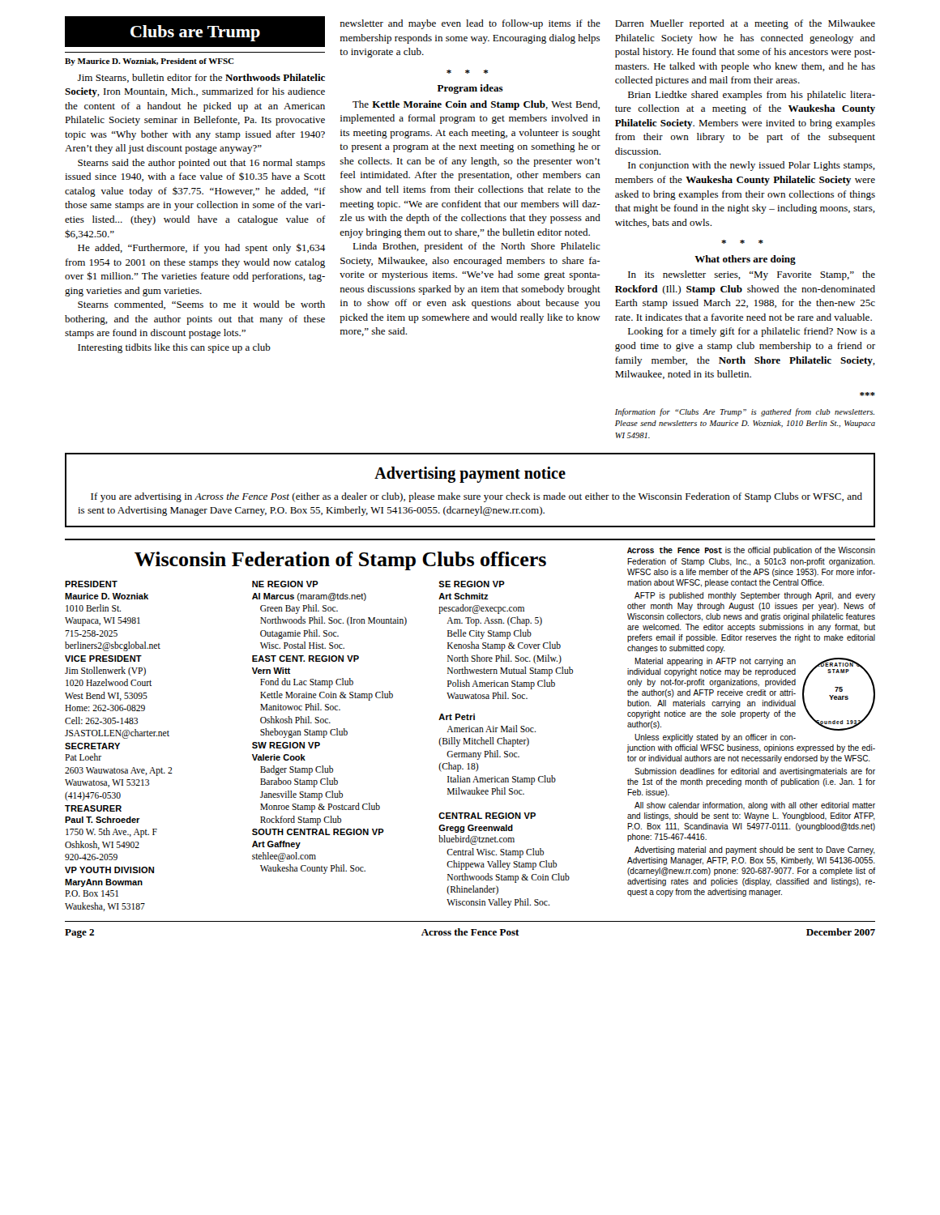Clubs are Trump
By Maurice D. Wozniak, President of WFSC
Jim Stearns, bulletin editor for the Northwoods Philatelic Society, Iron Mountain, Mich., summarized for his audience the content of a handout he picked up at an American Philatelic Society seminar in Bellefonte, Pa. Its provocative topic was “Why bother with any stamp issued after 1940? Aren’t they all just discount postage anyway?”
Stearns said the author pointed out that 16 normal stamps issued since 1940, with a face value of $10.35 have a Scott catalog value today of $37.75. “However,” he added, “if those same stamps are in your collection in some of the varieties listed... (they) would have a catalogue value of $6,342.50.”
He added, “Furthermore, if you had spent only $1,634 from 1954 to 2001 on these stamps they would now catalog over $1 million.” The varieties feature odd perforations, tagging varieties and gum varieties.
Stearns commented, “Seems to me it would be worth bothering, and the author points out that many of these stamps are found in discount postage lots.”
Interesting tidbits like this can spice up a club
newsletter and maybe even lead to follow-up items if the membership responds in some way. Encouraging dialog helps to invigorate a club.
* * *
Program ideas
The Kettle Moraine Coin and Stamp Club, West Bend, implemented a formal program to get members involved in its meeting programs. At each meeting, a volunteer is sought to present a program at the next meeting on something he or she collects. It can be of any length, so the presenter won’t feel intimidated. After the presentation, other members can show and tell items from their collections that relate to the meeting topic. “We are confident that our members will dazzle us with the depth of the collections that they possess and enjoy bringing them out to share,” the bulletin editor noted.
Linda Brothen, president of the North Shore Philatelic Society, Milwaukee, also encouraged members to share favorite or mysterious items. “We’ve had some great spontaneous discussions sparked by an item that somebody brought in to show off or even ask questions about because you picked the item up somewhere and would really like to know more,” she said.
Darren Mueller reported at a meeting of the Milwaukee Philatelic Society how he has connected geneology and postal history. He found that some of his ancestors were postmasters. He talked with people who knew them, and he has collected pictures and mail from their areas.
Brian Liedtke shared examples from his philatelic literature collection at a meeting of the Waukesha County Philatelic Society. Members were invited to bring examples from their own library to be part of the subsequent discussion.
In conjunction with the newly issued Polar Lights stamps, members of the Waukesha County Philatelic Society were asked to bring examples from their own collections of things that might be found in the night sky – including moons, stars, witches, bats and owls.
* * *
What others are doing
In its newsletter series, “My Favorite Stamp,” the Rockford (Ill.) Stamp Club showed the non-denominated Earth stamp issued March 22, 1988, for the then-new 25c rate. It indicates that a favorite need not be rare and valuable.
Looking for a timely gift for a philatelic friend? Now is a good time to give a stamp club membership to a friend or family member, the North Shore Philatelic Society, Milwaukee, noted in its bulletin.
***
Information for “Clubs Are Trump” is gathered from club newsletters. Please send newsletters to Maurice D. Wozniak, 1010 Berlin St., Waupaca WI 54981.
Advertising payment notice
If you are advertising in Across the Fence Post (either as a dealer or club), please make sure your check is made out either to the Wisconsin Federation of Stamp Clubs or WFSC, and is sent to Advertising Manager Dave Carney, P.O. Box 55, Kimberly, WI 54136-0055. (dcarneyl@new.rr.com).
Wisconsin Federation of Stamp Clubs officers
PRESIDENT
Maurice D. Wozniak
1010 Berlin St.
Waupaca, WI 54981
715-258-2025
berliners2@sbcglobal.net
VICE PRESIDENT
Jim Stollenwerk (VP)
1020 Hazelwood Court
West Bend WI, 53095
Home: 262-306-0829
Cell: 262-305-1483
JSASTOLLEN@charter.net
SECRETARY
Pat Loehr
2603 Wauwatosa Ave, Apt. 2
Wauwatosa, WI 53213
(414)476-0530
TREASURER
Paul T. Schroeder
1750 W. 5th Ave., Apt. F
Oshkosh, WI 54902
920-426-2059
VP YOUTH DIVISION
MaryAnn Bowman
P.O. Box 1451
Waukesha, WI 53187
NE REGION VP
Al Marcus (maram@tds.net)
Green Bay Phil. Soc.
Northwoods Phil. Soc. (Iron Mountain)
Outagamie Phil. Soc.
Wisc. Postal Hist. Soc.
EAST CENT. REGION VP
Vern Witt
Fond du Lac Stamp Club
Kettle Moraine Coin & Stamp Club
Manitowoc Phil. Soc.
Oshkosh Phil. Soc.
Sheboygan Stamp Club
SW REGION VP
Valerie Cook
Badger Stamp Club
Baraboo Stamp Club
Janesville Stamp Club
Monroe Stamp & Postcard Club
Rockford Stamp Club
SOUTH CENTRAL REGION VP
Art Gaffney
stehlee@aol.com
Waukesha County Phil. Soc.
SE REGION VP
Art Schmitz
pescador@execpc.com
Am. Top. Assn. (Chap. 5)
Belle City Stamp Club
Kenosha Stamp & Cover Club
North Shore Phil. Soc. (Milw.)
Northwestern Mutual Stamp Club
Polish American Stamp Club
Wauwatosa Phil. Soc.
Art Petri
American Air Mail Soc.
(Billy Mitchell Chapter)
Germany Phil. Soc.
(Chap. 18)
Italian American Stamp Club
Milwaukee Phil Soc.
CENTRAL REGION VP
Gregg Greenwald
bluebird@tznet.com
Central Wisc. Stamp Club
Chippewa Valley Stamp Club
Northwoods Stamp & Coin Club (Rhinelander)
Wisconsin Valley Phil. Soc.
Across the Fence Post is the official publication of the Wisconsin Federation of Stamp Clubs, Inc., a 501c3 non-profit organization. WFSC also is a life member of the APS (since 1953). For more information about WFSC, please contact the Central Office.
AFTP is published monthly September through April, and every other month May through August (10 issues per year). News of Wisconsin collectors, club news and gratis original philatelic features are welcomed. The editor accepts submissions in any format, but prefers email if possible. Editor reserves the right to make editorial changes to submitted copy.
FEDERATION OF STAMP
75
Years
Founded 1932
Material appearing in AFTP not carrying an individual copyright notice may be reproduced only by not-for-profit organizations, provided the author(s) and AFTP receive credit or attribution. All materials carrying an individual copyright notice are the sole property of the author(s).
Unless explicitly stated by an officer in conjunction with official WFSC business, opinions expressed by the editor or individual authors are not necessarily endorsed by the WFSC.
Submission deadlines for editorial and avertisingmaterials are for the 1st of the month preceding month of publication (i.e. Jan. 1 for Feb. issue).
All show calendar information, along with all other editorial matter and listings, should be sent to: Wayne L. Youngblood, Editor ATFP, P.O. Box 111, Scandinavia WI 54977-0111. (youngblood@tds.net) phone: 715-467-4416.
Advertising material and payment should be sent to Dave Carney, Advertising Manager, AFTP, P.O. Box 55, Kimberly, WI 54136-0055. (dcarneyl@new.rr.com) pnone: 920-687-9077. For a complete list of advertising rates and policies (display, classified and listings), request a copy from the advertising manager.
Page 2
Across the Fence Post
December 2007